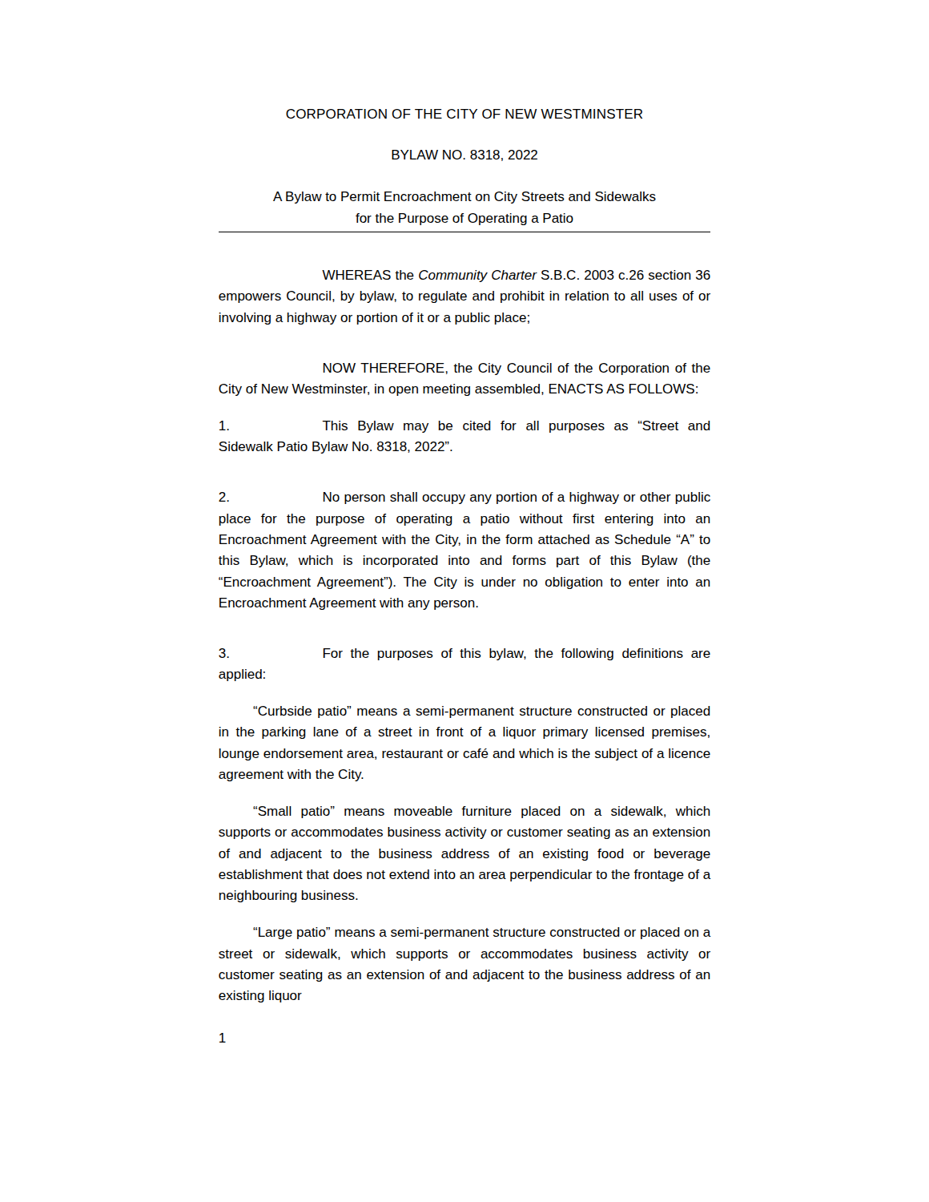CORPORATION OF THE CITY OF NEW WESTMINSTER
BYLAW NO. 8318, 2022
A Bylaw to Permit Encroachment on City Streets and Sidewalks for the Purpose of Operating a Patio
WHEREAS the Community Charter S.B.C. 2003 c.26 section 36 empowers Council, by bylaw, to regulate and prohibit in relation to all uses of or involving a highway or portion of it or a public place;
NOW THEREFORE, the City Council of the Corporation of the City of New Westminster, in open meeting assembled, ENACTS AS FOLLOWS:
1. This Bylaw may be cited for all purposes as “Street and Sidewalk Patio Bylaw No. 8318, 2022”.
2. No person shall occupy any portion of a highway or other public place for the purpose of operating a patio without first entering into an Encroachment Agreement with the City, in the form attached as Schedule “A” to this Bylaw, which is incorporated into and forms part of this Bylaw (the “Encroachment Agreement”). The City is under no obligation to enter into an Encroachment Agreement with any person.
3. For the purposes of this bylaw, the following definitions are applied:
“Curbside patio” means a semi-permanent structure constructed or placed in the parking lane of a street in front of a liquor primary licensed premises, lounge endorsement area, restaurant or café and which is the subject of a licence agreement with the City.
“Small patio” means moveable furniture placed on a sidewalk, which supports or accommodates business activity or customer seating as an extension of and adjacent to the business address of an existing food or beverage establishment that does not extend into an area perpendicular to the frontage of a neighbouring business.
“Large patio” means a semi-permanent structure constructed or placed on a street or sidewalk, which supports or accommodates business activity or customer seating as an extension of and adjacent to the business address of an existing liquor
1